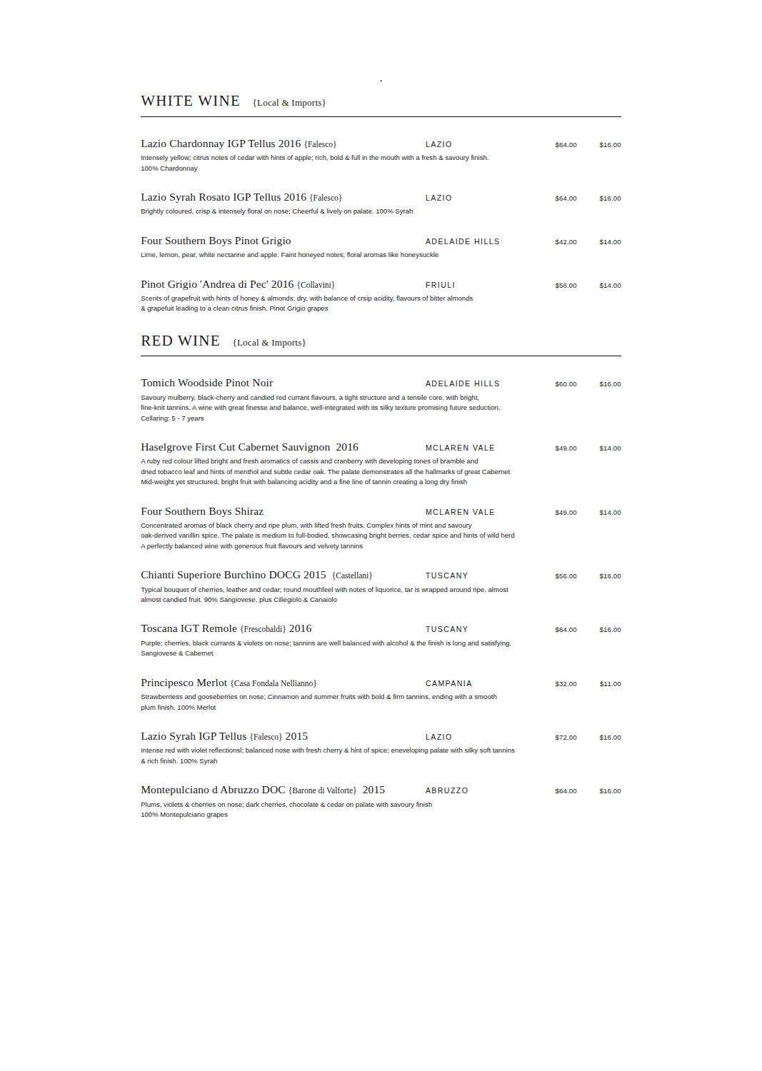.
WHITE WINE {Local & Imports}
| Lazio Chardonnay IGP Tellus 2016 {Falesco} | LAZIO | $64.00 | $16.00 |
Intensely yellow; citrus notes of cedar with hints of apple; rich, bold & full in the mouth with a fresh & savoury finish.
100% Chardonnay
| Lazio Syrah Rosato IGP Tellus 2016 {Falesco} | LAZIO | $64.00 | $16.00 |
Brightly coloured, crisp & intensely floral on nose; Cheerful & lively on palate. 100% Syrah
| Four Southern Boys Pinot Grigio | ADELAIDE HILLS | $42.00 | $14.00 |
Lime, lemon, pear, white nectarine and apple. Faint honeyed notes; floral aromas like honeysuckle
| Pinot Grigio 'Andrea di Pec' 2016 {Collavini} | FRIULI | $56.00 | $14.00 |
Scents of grapefruit with hints of honey & almonds; dry, with balance of crsip acidity, flavours of bitter almonds
& grapefuit leading to a clean citrus finish. Pinot Grigio grapes
RED WINE {Local & Imports}
| Tomich Woodside Pinot Noir | ADELAIDE HILLS | $60.00 | $16.00 |
Savoury mulberry, black-cherry and candied red currant flavours, a tight structure and a tensile core, with bright,
fine-knit tannins. A wine with great finesse and balance, well-integrated with its silky texture promising future seduction.
Cellaring: 5 - 7 years
| Haselgrove First Cut Cabernet Sauvignon 2016 | MCLAREN VALE | $49.00 | $14.00 |
A ruby red colour lifted bright and fresh aromatics of cassis and cranberry with developing tones of bramble and
dried tobacco leaf and hints of menthol and subtle cedar oak. The palate demonstrates all the hallmarks of great Cabernet
Mid-weight yet structured, bright fruit with balancing acidity and a fine line of tannin creating a long dry finish
| Four Southern Boys Shiraz | MCLAREN VALE | $49.00 | $14.00 |
Concentrated aromas of black cherry and ripe plum, with lifted fresh fruits. Complex hints of mint and savoury
oak-derived vanillin spice. The palate is medium to full-bodied, showcasing bright berries, cedar spice and hints of wild herd
A perfectly balanced wine with generous fruit flavours and velvety tannins
| Chianti Superiore Burchino DOCG 2015 {Castellani} | TUSCANY | $56.00 | $16.00 |
Typical bouquet of cherries, leather and cedar; round mouthfeel with notes of liquorice, tar is wrapped around ripe, almost
almost candied fruit. 90% Sangiovese, plus Ciliegiolo & Canaiolo
| Toscana IGT Remole {Frescobaldi} 2016 | TUSCANY | $64.00 | $16.00 |
Purple; cherries, black currants & violets on nose; tannins are well balanced with alcohol & the finish is long and satisfying.
Sangiovese & Cabernet
| Principesco Merlot {Casa Fondala Nellianno} | CAMPANIA | $32.00 | $11.00 |
Strawberriess and gooseberries on nose; Cinnamon and summer fruits with bold & firm tannins, ending with a smooth
plum finish. 100% Merlot
| Lazio Syrah IGP Tellus {Falesco} 2015 | LAZIO | $72.00 | $16.00 |
Intense red with violet reflectionsl; balanced nose with fresh cherry & hint of spice; eneveloping palate with silky soft tannins
& rich finish. 100% Syrah
| Montepulciano d Abruzzo DOC {Barone di Valforte} 2015 | ABRUZZO | $64.00 | $16.00 |
Plums, violets & cherries on nose; dark cherries, chocolate & cedar on palate with savoury finish
100% Montepulciano grapes